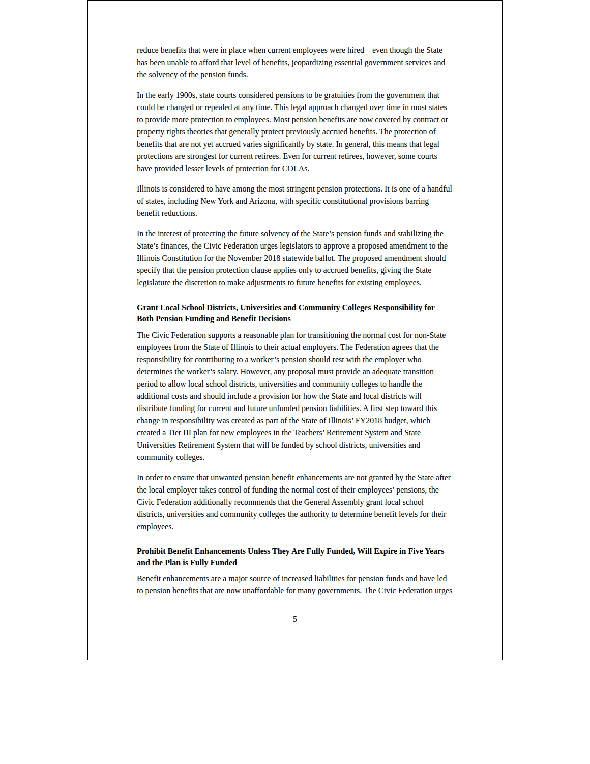reduce benefits that were in place when current employees were hired – even though the State has been unable to afford that level of benefits, jeopardizing essential government services and the solvency of the pension funds.
In the early 1900s, state courts considered pensions to be gratuities from the government that could be changed or repealed at any time. This legal approach changed over time in most states to provide more protection to employees. Most pension benefits are now covered by contract or property rights theories that generally protect previously accrued benefits. The protection of benefits that are not yet accrued varies significantly by state. In general, this means that legal protections are strongest for current retirees. Even for current retirees, however, some courts have provided lesser levels of protection for COLAs.
Illinois is considered to have among the most stringent pension protections. It is one of a handful of states, including New York and Arizona, with specific constitutional provisions barring benefit reductions.
In the interest of protecting the future solvency of the State’s pension funds and stabilizing the State’s finances, the Civic Federation urges legislators to approve a proposed amendment to the Illinois Constitution for the November 2018 statewide ballot. The proposed amendment should specify that the pension protection clause applies only to accrued benefits, giving the State legislature the discretion to make adjustments to future benefits for existing employees.
Grant Local School Districts, Universities and Community Colleges Responsibility for Both Pension Funding and Benefit Decisions
The Civic Federation supports a reasonable plan for transitioning the normal cost for non-State employees from the State of Illinois to their actual employers. The Federation agrees that the responsibility for contributing to a worker’s pension should rest with the employer who determines the worker’s salary. However, any proposal must provide an adequate transition period to allow local school districts, universities and community colleges to handle the additional costs and should include a provision for how the State and local districts will distribute funding for current and future unfunded pension liabilities. A first step toward this change in responsibility was created as part of the State of Illinois’ FY2018 budget, which created a Tier III plan for new employees in the Teachers’ Retirement System and State Universities Retirement System that will be funded by school districts, universities and community colleges.
In order to ensure that unwanted pension benefit enhancements are not granted by the State after the local employer takes control of funding the normal cost of their employees’ pensions, the Civic Federation additionally recommends that the General Assembly grant local school districts, universities and community colleges the authority to determine benefit levels for their employees.
Prohibit Benefit Enhancements Unless They Are Fully Funded, Will Expire in Five Years and the Plan is Fully Funded
Benefit enhancements are a major source of increased liabilities for pension funds and have led to pension benefits that are now unaffordable for many governments. The Civic Federation urges
5